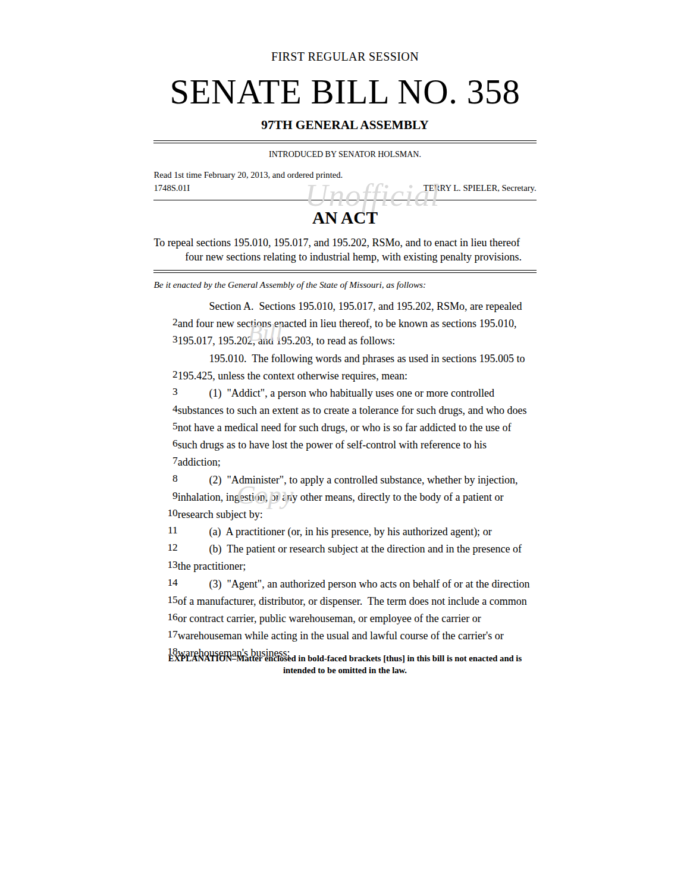Unofficial
Bill
Copy
FIRST REGULAR SESSION
SENATE BILL NO. 358
97TH GENERAL ASSEMBLY
INTRODUCED BY SENATOR HOLSMAN.
Read 1st time February 20, 2013, and ordered printed.
1748S.01I TERRY L. SPIELER, Secretary.
AN ACT
To repeal sections 195.010, 195.017, and 195.202, RSMo, and to enact in lieu thereof four new sections relating to industrial hemp, with existing penalty provisions.
Be it enacted by the General Assembly of the State of Missouri, as follows:
| | Section A. Sections 195.010, 195.017, and 195.202, RSMo, are repealed |
| 2 | and four new sections enacted in lieu thereof, to be known as sections 195.010, |
| 3 | 195.017, 195.202, and 195.203, to read as follows: |
| | 195.010. The following words and phrases as used in sections 195.005 to |
| 2 | 195.425, unless the context otherwise requires, mean: |
| 3 | (1) "Addict", a person who habitually uses one or more controlled |
| 4 | substances to such an extent as to create a tolerance for such drugs, and who does |
| 5 | not have a medical need for such drugs, or who is so far addicted to the use of |
| 6 | such drugs as to have lost the power of self-control with reference to his |
| 7 | addiction; |
| 8 | (2) "Administer", to apply a controlled substance, whether by injection, |
| 9 | inhalation, ingestion, or any other means, directly to the body of a patient or |
| 10 | research subject by: |
| 11 | (a) A practitioner (or, in his presence, by his authorized agent); or |
| 12 | (b) The patient or research subject at the direction and in the presence of |
| 13 | the practitioner; |
| 14 | (3) "Agent", an authorized person who acts on behalf of or at the direction |
| 15 | of a manufacturer, distributor, or dispenser. The term does not include a common |
| 16 | or contract carrier, public warehouseman, or employee of the carrier or |
| 17 | warehouseman while acting in the usual and lawful course of the carrier's or |
| 18 | warehouseman's business; |
EXPLANATION–Matter enclosed in bold-faced brackets [thus] in this bill is not enacted and is
intended to be omitted in the law.